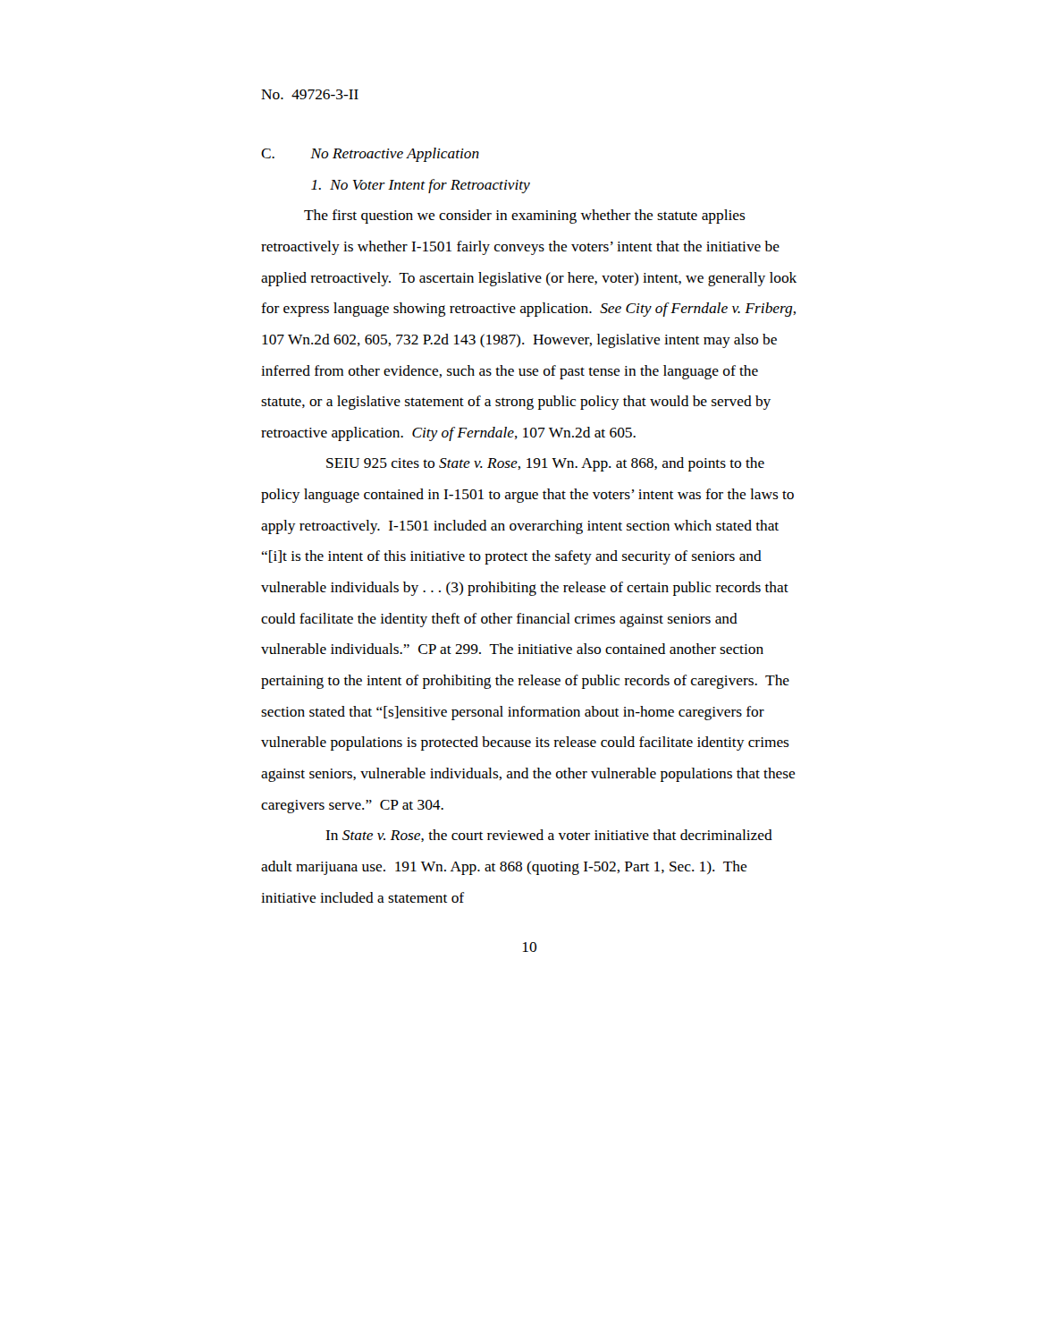No. 49726-3-II
C. No Retroactive Application
1. No Voter Intent for Retroactivity
The first question we consider in examining whether the statute applies retroactively is whether I-1501 fairly conveys the voters’ intent that the initiative be applied retroactively. To ascertain legislative (or here, voter) intent, we generally look for express language showing retroactive application. See City of Ferndale v. Friberg, 107 Wn.2d 602, 605, 732 P.2d 143 (1987). However, legislative intent may also be inferred from other evidence, such as the use of past tense in the language of the statute, or a legislative statement of a strong public policy that would be served by retroactive application. City of Ferndale, 107 Wn.2d at 605.
SEIU 925 cites to State v. Rose, 191 Wn. App. at 868, and points to the policy language contained in I-1501 to argue that the voters’ intent was for the laws to apply retroactively. I-1501 included an overarching intent section which stated that “[i]t is the intent of this initiative to protect the safety and security of seniors and vulnerable individuals by . . . (3) prohibiting the release of certain public records that could facilitate the identity theft of other financial crimes against seniors and vulnerable individuals.” CP at 299. The initiative also contained another section pertaining to the intent of prohibiting the release of public records of caregivers. The section stated that “[s]ensitive personal information about in-home caregivers for vulnerable populations is protected because its release could facilitate identity crimes against seniors, vulnerable individuals, and the other vulnerable populations that these caregivers serve.” CP at 304.
In State v. Rose, the court reviewed a voter initiative that decriminalized adult marijuana use. 191 Wn. App. at 868 (quoting I-502, Part 1, Sec. 1). The initiative included a statement of
10